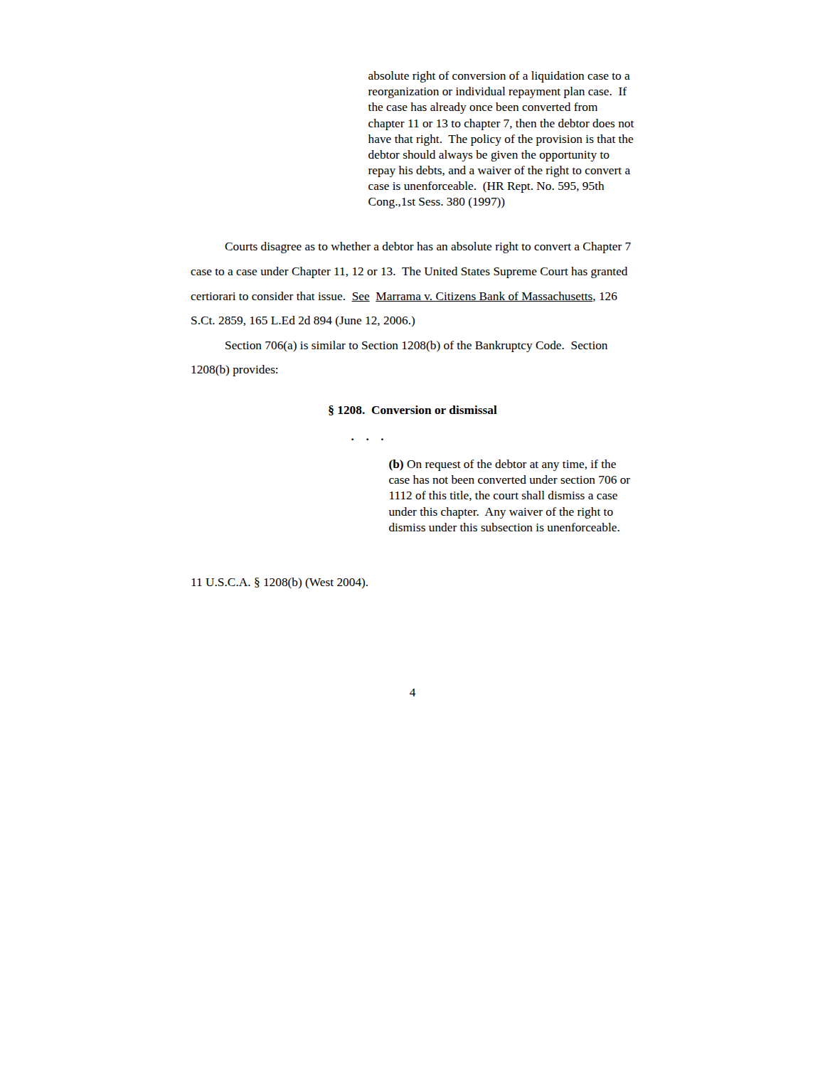absolute right of conversion of a liquidation case to a reorganization or individual repayment plan case. If the case has already once been converted from chapter 11 or 13 to chapter 7, then the debtor does not have that right. The policy of the provision is that the debtor should always be given the opportunity to repay his debts, and a waiver of the right to convert a case is unenforceable. (HR Rept. No. 595, 95th Cong.,1st Sess. 380 (1997))
Courts disagree as to whether a debtor has an absolute right to convert a Chapter 7 case to a case under Chapter 11, 12 or 13. The United States Supreme Court has granted certiorari to consider that issue. See Marrama v. Citizens Bank of Massachusetts, 126 S.Ct. 2859, 165 L.Ed 2d 894 (June 12, 2006.)
Section 706(a) is similar to Section 1208(b) of the Bankruptcy Code. Section 1208(b) provides:
§ 1208. Conversion or dismissal
. . .
(b) On request of the debtor at any time, if the case has not been converted under section 706 or 1112 of this title, the court shall dismiss a case under this chapter. Any waiver of the right to dismiss under this subsection is unenforceable.
11 U.S.C.A. § 1208(b) (West 2004).
4